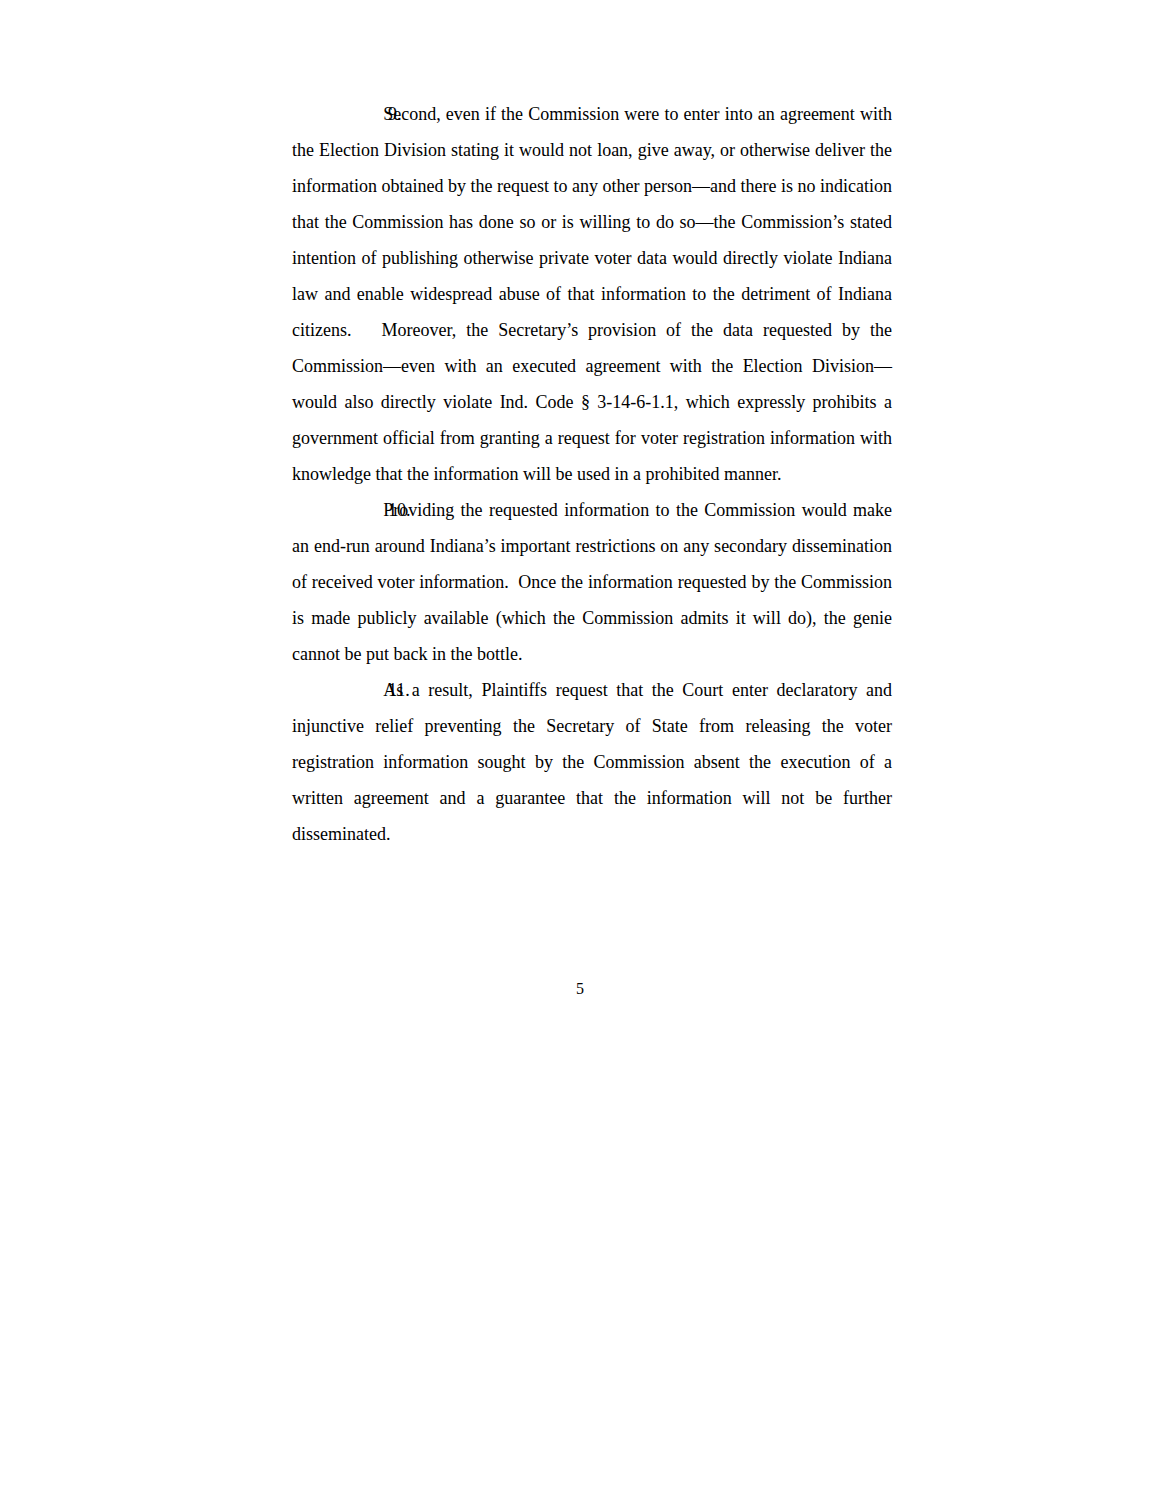9. Second, even if the Commission were to enter into an agreement with the Election Division stating it would not loan, give away, or otherwise deliver the information obtained by the request to any other person—and there is no indication that the Commission has done so or is willing to do so—the Commission’s stated intention of publishing otherwise private voter data would directly violate Indiana law and enable widespread abuse of that information to the detriment of Indiana citizens. Moreover, the Secretary’s provision of the data requested by the Commission—even with an executed agreement with the Election Division—would also directly violate Ind. Code § 3-14-6-1.1, which expressly prohibits a government official from granting a request for voter registration information with knowledge that the information will be used in a prohibited manner.
10. Providing the requested information to the Commission would make an end-run around Indiana’s important restrictions on any secondary dissemination of received voter information. Once the information requested by the Commission is made publicly available (which the Commission admits it will do), the genie cannot be put back in the bottle.
11. As a result, Plaintiffs request that the Court enter declaratory and injunctive relief preventing the Secretary of State from releasing the voter registration information sought by the Commission absent the execution of a written agreement and a guarantee that the information will not be further disseminated.
5